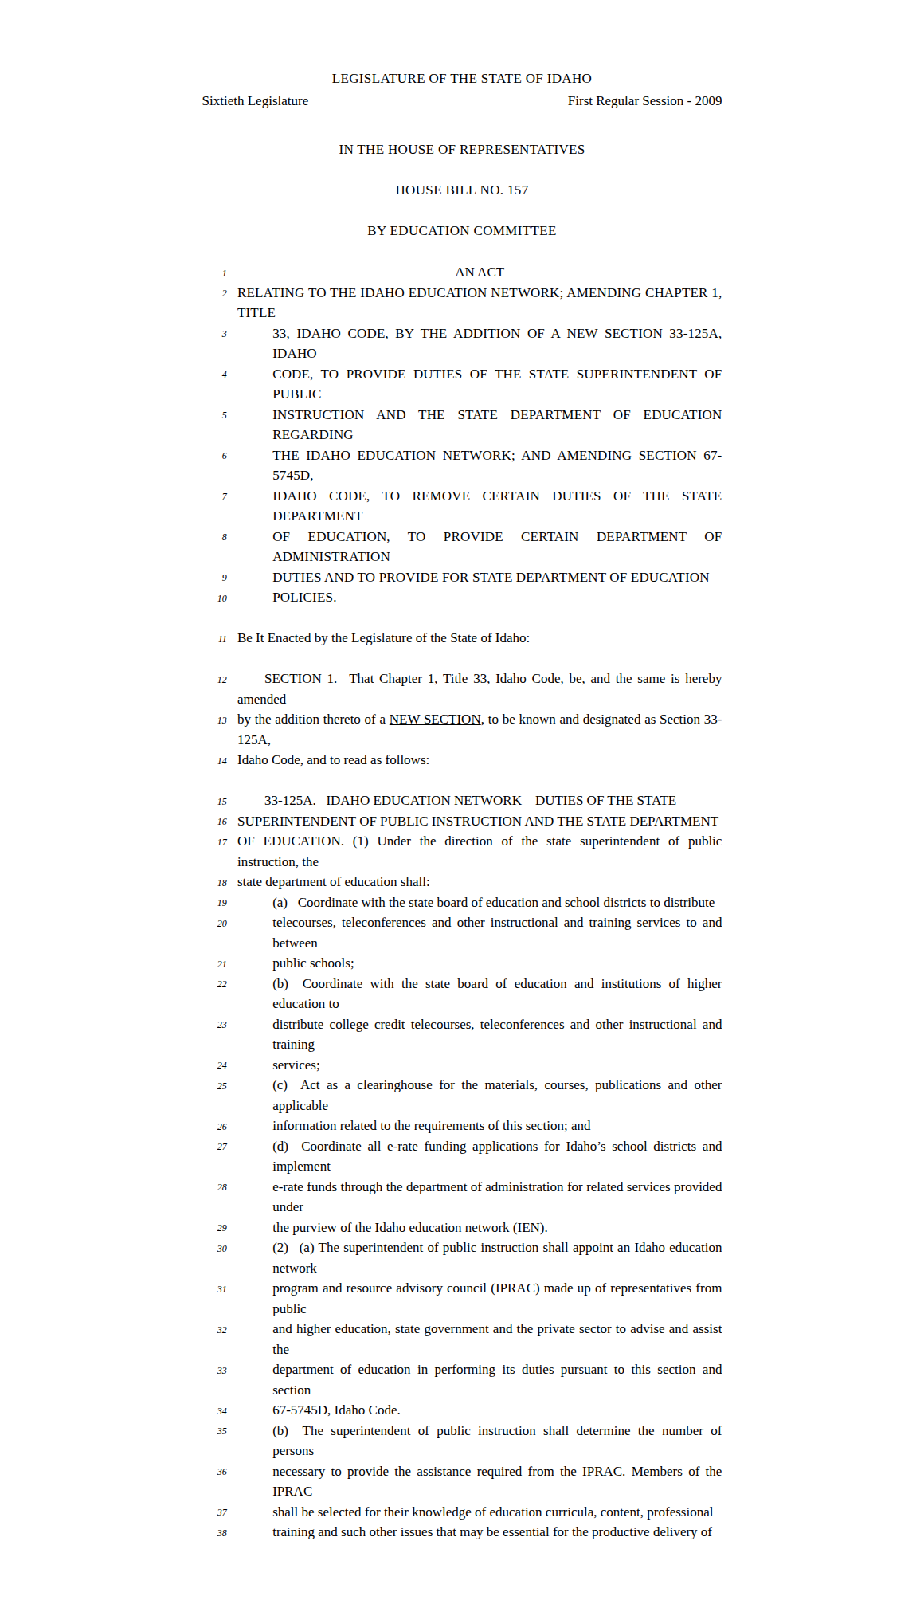LEGISLATURE OF THE STATE OF IDAHO
Sixtieth Legislature
First Regular Session - 2009
IN THE HOUSE OF REPRESENTATIVES
HOUSE BILL NO. 157
BY EDUCATION COMMITTEE
1
AN ACT
2
RELATING TO THE IDAHO EDUCATION NETWORK; AMENDING CHAPTER 1, TITLE
3
33, IDAHO CODE, BY THE ADDITION OF A NEW SECTION 33-125A, IDAHO
4
CODE, TO PROVIDE DUTIES OF THE STATE SUPERINTENDENT OF PUBLIC
5
INSTRUCTION AND THE STATE DEPARTMENT OF EDUCATION REGARDING
6
THE IDAHO EDUCATION NETWORK; AND AMENDING SECTION 67-5745D,
7
IDAHO CODE, TO REMOVE CERTAIN DUTIES OF THE STATE DEPARTMENT
8
OF EDUCATION, TO PROVIDE CERTAIN DEPARTMENT OF ADMINISTRATION
9
DUTIES AND TO PROVIDE FOR STATE DEPARTMENT OF EDUCATION
10
POLICIES.
11
Be It Enacted by the Legislature of the State of Idaho:
12
  SECTION 1.  That Chapter 1, Title 33, Idaho Code, be, and the same is hereby amended
13
by the addition thereto of a NEW SECTION, to be known and designated as Section 33-125A,
14
Idaho Code, and to read as follows:
15
  33-125A.  IDAHO EDUCATION NETWORK – DUTIES OF THE STATE
16
SUPERINTENDENT OF PUBLIC INSTRUCTION AND THE STATE DEPARTMENT
17
OF EDUCATION. (1) Under the direction of the state superintendent of public instruction, the
18
state department of education shall:
19
(a)  Coordinate with the state board of education and school districts to distribute
20
telecourses, teleconferences and other instructional and training services to and between
21
public schools;
22
(b)  Coordinate with the state board of education and institutions of higher education to
23
distribute college credit telecourses, teleconferences and other instructional and training
24
services;
25
(c)  Act as a clearinghouse for the materials, courses, publications and other applicable
26
information related to the requirements of this section; and
27
(d)  Coordinate all e-rate funding applications for Idaho’s school districts and implement
28
e-rate funds through the department of administration for related services provided under
29
the purview of the Idaho education network (IEN).
30
(2)  (a) The superintendent of public instruction shall appoint an Idaho education network
31
program and resource advisory council (IPRAC) made up of representatives from public
32
and higher education, state government and the private sector to advise and assist the
33
department of education in performing its duties pursuant to this section and section
34
67-5745D, Idaho Code.
35
(b)  The superintendent of public instruction shall determine the number of persons
36
necessary to provide the assistance required from the IPRAC. Members of the IPRAC
37
shall be selected for their knowledge of education curricula, content, professional
38
training and such other issues that may be essential for the productive delivery of